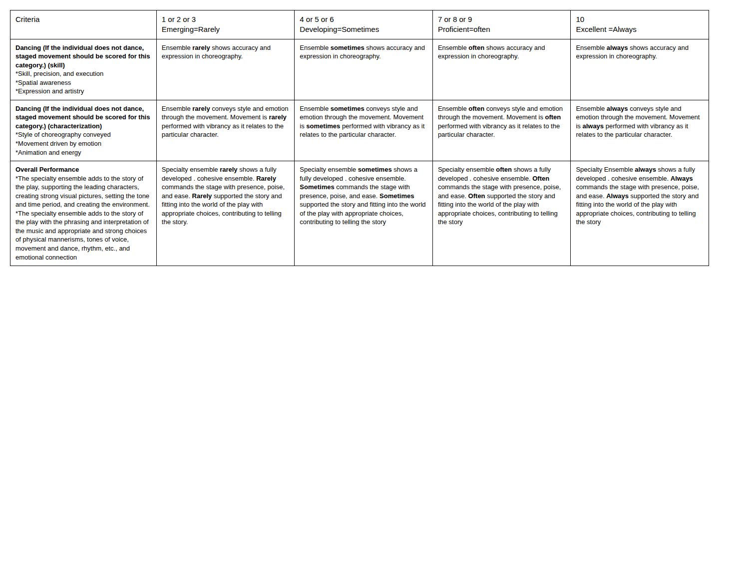| Criteria | 1 or 2 or 3 Emerging=Rarely | 4 or 5 or 6 Developing=Sometimes | 7 or 8 or 9 Proficient=often | 10 Excellent =Always |
| --- | --- | --- | --- | --- |
| Dancing (If the individual does not dance, staged movement should be scored for this category.) (skill) *Skill, precision, and execution *Spatial awareness *Expression and artistry | Ensemble rarely shows accuracy and expression in choreography. | Ensemble sometimes shows accuracy and expression in choreography. | Ensemble often shows accuracy and expression in choreography. | Ensemble always shows accuracy and expression in choreography. |
| Dancing (If the individual does not dance, staged movement should be scored for this category.) (characterization) *Style of choreography conveyed *Movement driven by emotion *Animation and energy | Ensemble rarely conveys style and emotion through the movement. Movement is rarely performed with vibrancy as it relates to the particular character. | Ensemble sometimes conveys style and emotion through the movement. Movement is sometimes performed with vibrancy as it relates to the particular character. | Ensemble often conveys style and emotion through the movement. Movement is often performed with vibrancy as it relates to the particular character. | Ensemble always conveys style and emotion through the movement. Movement is always performed with vibrancy as it relates to the particular character. |
| Overall Performance *The specialty ensemble adds to the story of the play, supporting the leading characters, creating strong visual pictures, setting the tone and time period, and creating the environment. *The specialty ensemble adds to the story of the play with the phrasing and interpretation of the music and appropriate and strong choices of physical mannerisms, tones of voice, movement and dance, rhythm, etc., and emotional connection | Specialty ensemble rarely shows a fully developed . cohesive ensemble. Rarely commands the stage with presence, poise, and ease. Rarely supported the story and fitting into the world of the play with appropriate choices, contributing to telling the story. | Specialty ensemble sometimes shows a fully developed . cohesive ensemble. Sometimes commands the stage with presence, poise, and ease. Sometimes supported the story and fitting into the world of the play with appropriate choices, contributing to telling the story | Specialty ensemble often shows a fully developed . cohesive ensemble. Often commands the stage with presence, poise, and ease. Often supported the story and fitting into the world of the play with appropriate choices, contributing to telling the story | Specialty Ensemble always shows a fully developed . cohesive ensemble. Always commands the stage with presence, poise, and ease. Always supported the story and fitting into the world of the play with appropriate choices, contributing to telling the story |